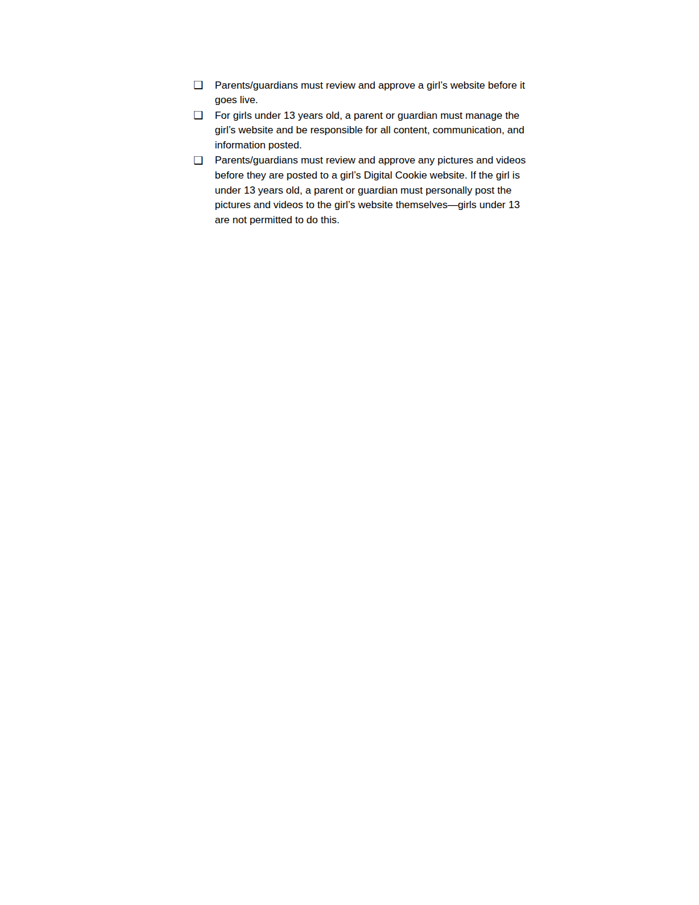Parents/guardians must review and approve a girl’s website before it goes live.
For girls under 13 years old, a parent or guardian must manage the girl’s website and be responsible for all content, communication, and information posted.
Parents/guardians must review and approve any pictures and videos before they are posted to a girl’s Digital Cookie website. If the girl is under 13 years old, a parent or guardian must personally post the pictures and videos to the girl’s website themselves—girls under 13 are not permitted to do this.